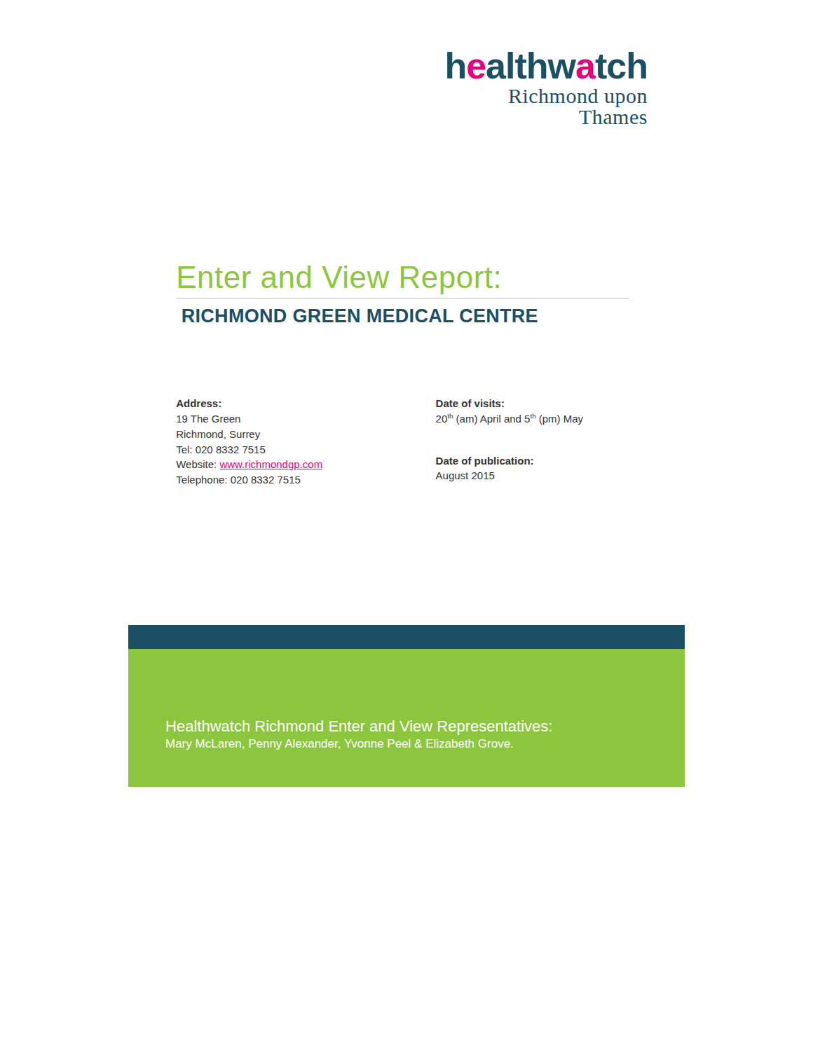healthwatch
Richmond uponThames
Enter and View Report:
RICHMOND GREEN MEDICAL CENTRE
Address:
19 The Green
Richmond, Surrey
Tel: 020 8332 7515
Website: www.richmondgp.com
Telephone: 020 8332 7515
Date of visits:
20th (am) April and 5th (pm) May
Date of publication:
August 2015
Healthwatch Richmond Enter and View Representatives:
Mary McLaren, Penny Alexander, Yvonne Peel & Elizabeth Grove.